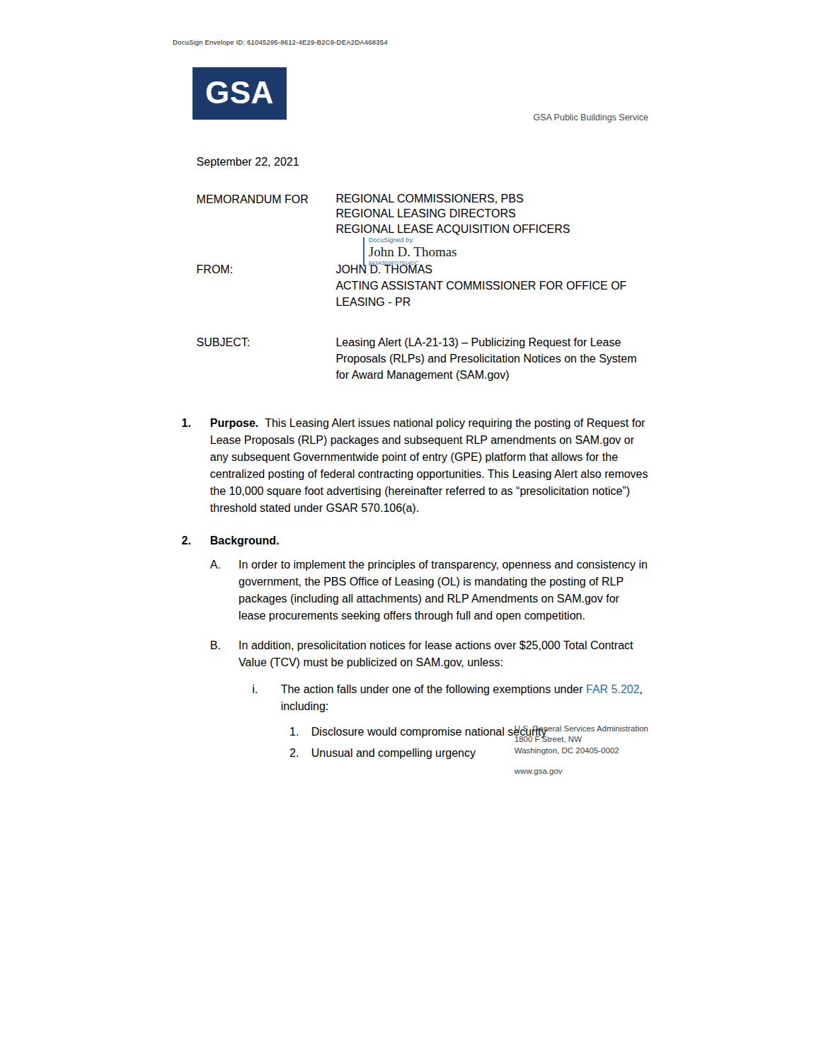DocuSign Envelope ID: 61045295-8612-4E29-B2C9-DEA2DA468354
GSA
GSA Public Buildings Service
September 22, 2021
MEMORANDUM FOR
REGIONAL COMMISSIONERS, PBS
REGIONAL LEASING DIRECTORS
REGIONAL LEASE ACQUISITION OFFICERS
DocuSigned by: John D. Thomas 843A5D9FD7914DC...
FROM:
JOHN D. THOMAS ACTING ASSISTANT COMMISSIONER FOR OFFICE OF LEASING - PR
SUBJECT:
Leasing Alert (LA-21-13) – Publicizing Request for Lease Proposals (RLPs) and Presolicitation Notices on the System for Award Management (SAM.gov)
Purpose. This Leasing Alert issues national policy requiring the posting of Request for Lease Proposals (RLP) packages and subsequent RLP amendments on SAM.gov or any subsequent Governmentwide point of entry (GPE) platform that allows for the centralized posting of federal contracting opportunities. This Leasing Alert also removes the 10,000 square foot advertising (hereinafter referred to as “presolicitation notice”) threshold stated under GSAR 570.106(a).
Background.
In order to implement the principles of transparency, openness and consistency in government, the PBS Office of Leasing (OL) is mandating the posting of RLP packages (including all attachments) and RLP Amendments on SAM.gov for lease procurements seeking offers through full and open competition.
In addition, presolicitation notices for lease actions over $25,000 Total Contract Value (TCV) must be publicized on SAM.gov, unless:
The action falls under one of the following exemptions under FAR 5.202, including:
Disclosure would compromise national security
Unusual and compelling urgency
U.S. General Services Administration
1800 F Street, NW
Washington, DC 20405-0002
www.gsa.gov